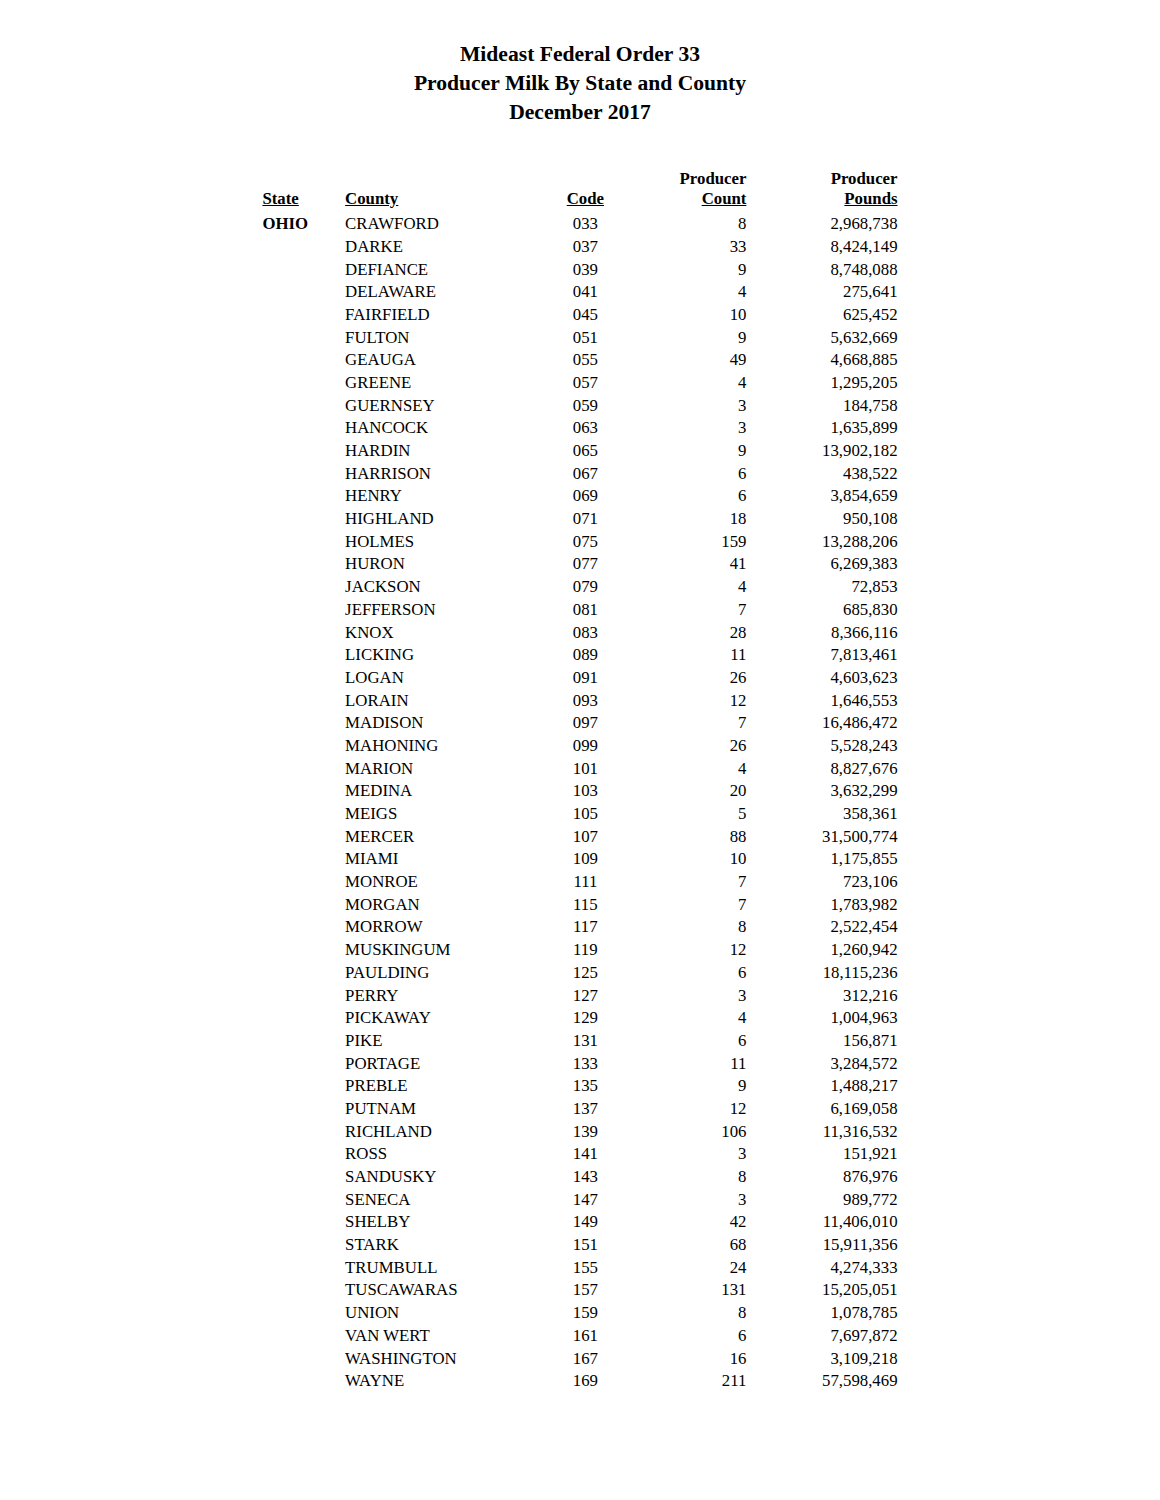Mideast Federal Order 33 Producer Milk By State and County December 2017
| | | | Producer | Producer |
| --- | --- | --- | --- | --- |
| State | County | Code | Count | Pounds |
| OHIO | CRAWFORD | 033 | 8 | 2,968,738 |
| | DARKE | 037 | 33 | 8,424,149 |
| | DEFIANCE | 039 | 9 | 8,748,088 |
| | DELAWARE | 041 | 4 | 275,641 |
| | FAIRFIELD | 045 | 10 | 625,452 |
| | FULTON | 051 | 9 | 5,632,669 |
| | GEAUGA | 055 | 49 | 4,668,885 |
| | GREENE | 057 | 4 | 1,295,205 |
| | GUERNSEY | 059 | 3 | 184,758 |
| | HANCOCK | 063 | 3 | 1,635,899 |
| | HARDIN | 065 | 9 | 13,902,182 |
| | HARRISON | 067 | 6 | 438,522 |
| | HENRY | 069 | 6 | 3,854,659 |
| | HIGHLAND | 071 | 18 | 950,108 |
| | HOLMES | 075 | 159 | 13,288,206 |
| | HURON | 077 | 41 | 6,269,383 |
| | JACKSON | 079 | 4 | 72,853 |
| | JEFFERSON | 081 | 7 | 685,830 |
| | KNOX | 083 | 28 | 8,366,116 |
| | LICKING | 089 | 11 | 7,813,461 |
| | LOGAN | 091 | 26 | 4,603,623 |
| | LORAIN | 093 | 12 | 1,646,553 |
| | MADISON | 097 | 7 | 16,486,472 |
| | MAHONING | 099 | 26 | 5,528,243 |
| | MARION | 101 | 4 | 8,827,676 |
| | MEDINA | 103 | 20 | 3,632,299 |
| | MEIGS | 105 | 5 | 358,361 |
| | MERCER | 107 | 88 | 31,500,774 |
| | MIAMI | 109 | 10 | 1,175,855 |
| | MONROE | 111 | 7 | 723,106 |
| | MORGAN | 115 | 7 | 1,783,982 |
| | MORROW | 117 | 8 | 2,522,454 |
| | MUSKINGUM | 119 | 12 | 1,260,942 |
| | PAULDING | 125 | 6 | 18,115,236 |
| | PERRY | 127 | 3 | 312,216 |
| | PICKAWAY | 129 | 4 | 1,004,963 |
| | PIKE | 131 | 6 | 156,871 |
| | PORTAGE | 133 | 11 | 3,284,572 |
| | PREBLE | 135 | 9 | 1,488,217 |
| | PUTNAM | 137 | 12 | 6,169,058 |
| | RICHLAND | 139 | 106 | 11,316,532 |
| | ROSS | 141 | 3 | 151,921 |
| | SANDUSKY | 143 | 8 | 876,976 |
| | SENECA | 147 | 3 | 989,772 |
| | SHELBY | 149 | 42 | 11,406,010 |
| | STARK | 151 | 68 | 15,911,356 |
| | TRUMBULL | 155 | 24 | 4,274,333 |
| | TUSCAWARAS | 157 | 131 | 15,205,051 |
| | UNION | 159 | 8 | 1,078,785 |
| | VAN WERT | 161 | 6 | 7,697,872 |
| | WASHINGTON | 167 | 16 | 3,109,218 |
| | WAYNE | 169 | 211 | 57,598,469 |